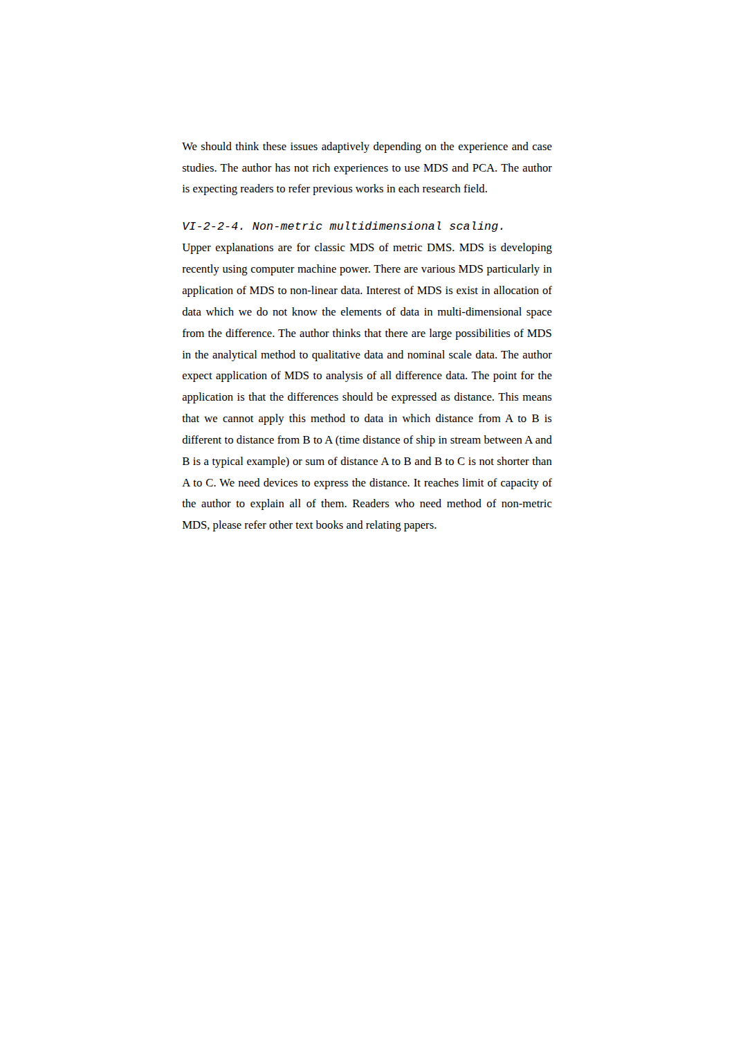We should think these issues adaptively depending on the experience and case studies. The author has not rich experiences to use MDS and PCA. The author is expecting readers to refer previous works in each research field.
VI-2-2-4. Non-metric multidimensional scaling.
Upper explanations are for classic MDS of metric DMS. MDS is developing recently using computer machine power. There are various MDS particularly in application of MDS to non-linear data. Interest of MDS is exist in allocation of data which we do not know the elements of data in multi-dimensional space from the difference. The author thinks that there are large possibilities of MDS in the analytical method to qualitative data and nominal scale data. The author expect application of MDS to analysis of all difference data. The point for the application is that the differences should be expressed as distance. This means that we cannot apply this method to data in which distance from A to B is different to distance from B to A (time distance of ship in stream between A and B is a typical example) or sum of distance A to B and B to C is not shorter than A to C. We need devices to express the distance. It reaches limit of capacity of the author to explain all of them. Readers who need method of non-metric MDS, please refer other text books and relating papers.